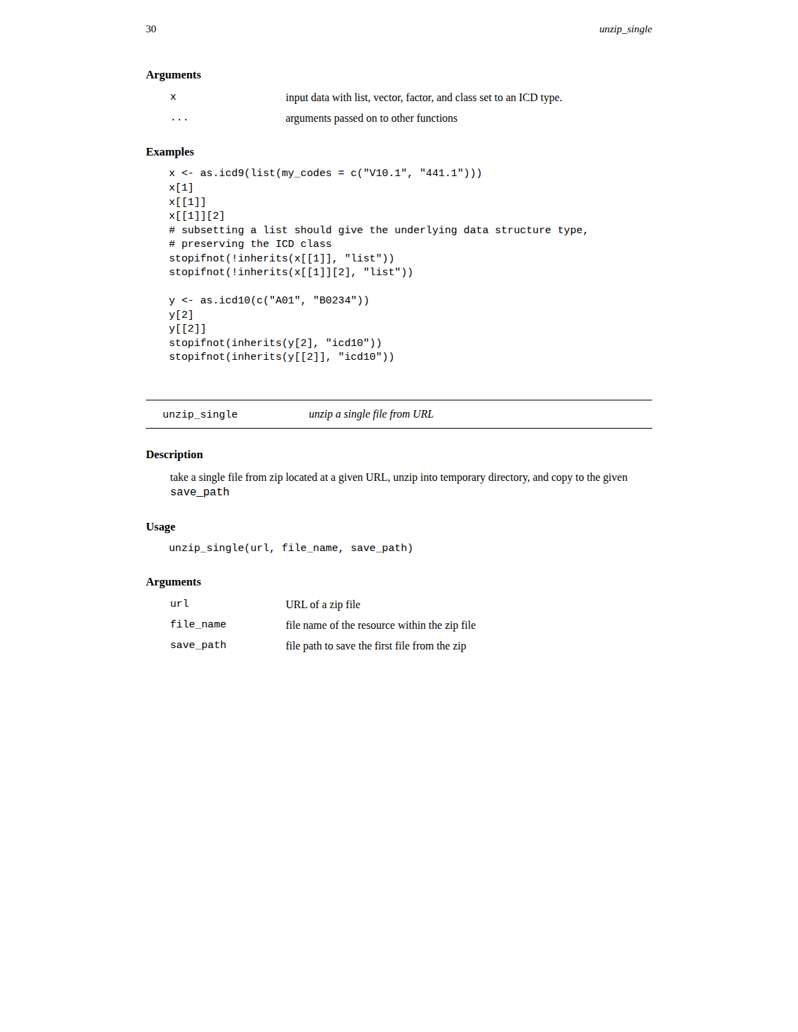30 unzip_single
Arguments
x
input data with list, vector, factor, and class set to an ICD type.
...
arguments passed on to other functions
Examples
x <- as.icd9(list(my_codes = c("V10.1", "441.1")))
x[1]
x[[1]]
x[[1]][2]
# subsetting a list should give the underlying data structure type,
# preserving the ICD class
stopifnot(!inherits(x[[1]], "list"))
stopifnot(!inherits(x[[1]][2], "list"))

y <- as.icd10(c("A01", "B0234"))
y[2]
y[[2]]
stopifnot(inherits(y[2], "icd10"))
stopifnot(inherits(y[[2]], "icd10"))
unzip_single unzip a single file from URL
Description
take a single file from zip located at a given URL, unzip into temporary directory, and copy to the given save_path
Usage
unzip_single(url, file_name, save_path)
Arguments
url
URL of a zip file
file_name
file name of the resource within the zip file
save_path
file path to save the first file from the zip